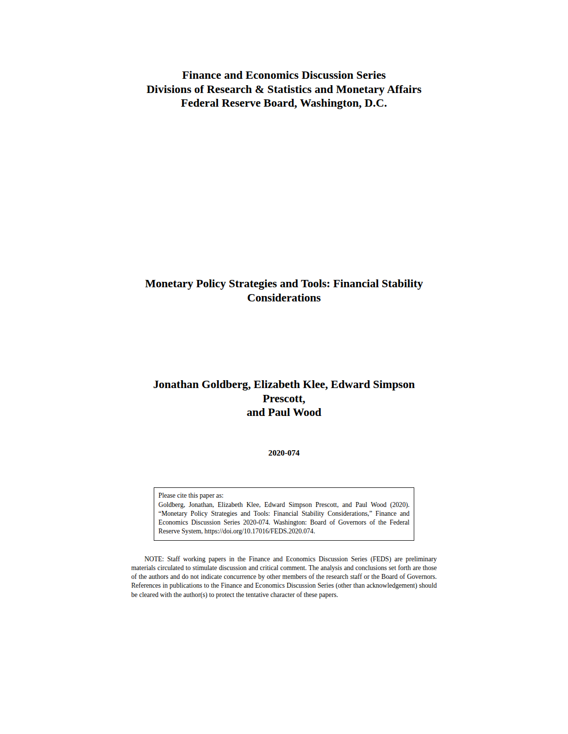Finance and Economics Discussion Series
Divisions of Research & Statistics and Monetary Affairs
Federal Reserve Board, Washington, D.C.
Monetary Policy Strategies and Tools: Financial Stability
Considerations
Jonathan Goldberg, Elizabeth Klee, Edward Simpson Prescott,
and Paul Wood
2020-074
Please cite this paper as:
Goldberg, Jonathan, Elizabeth Klee, Edward Simpson Prescott, and Paul Wood (2020). “Monetary Policy Strategies and Tools: Financial Stability Considerations,” Finance and Economics Discussion Series 2020-074. Washington: Board of Governors of the Federal Reserve System, https://doi.org/10.17016/FEDS.2020.074.
NOTE: Staff working papers in the Finance and Economics Discussion Series (FEDS) are preliminary materials circulated to stimulate discussion and critical comment. The analysis and conclusions set forth are those of the authors and do not indicate concurrence by other members of the research staff or the Board of Governors. References in publications to the Finance and Economics Discussion Series (other than acknowledgement) should be cleared with the author(s) to protect the tentative character of these papers.